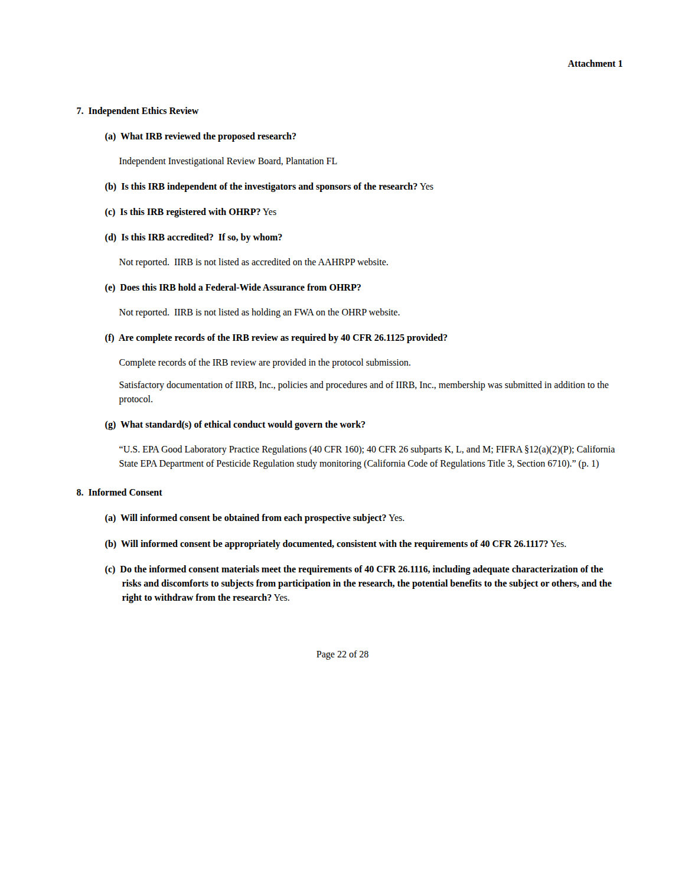Attachment 1
7. Independent Ethics Review
(a) What IRB reviewed the proposed research?
Independent Investigational Review Board, Plantation FL
(b) Is this IRB independent of the investigators and sponsors of the research? Yes
(c) Is this IRB registered with OHRP? Yes
(d) Is this IRB accredited? If so, by whom?
Not reported. IIRB is not listed as accredited on the AAHRPP website.
(e) Does this IRB hold a Federal-Wide Assurance from OHRP?
Not reported. IIRB is not listed as holding an FWA on the OHRP website.
(f) Are complete records of the IRB review as required by 40 CFR 26.1125 provided?
Complete records of the IRB review are provided in the protocol submission.
Satisfactory documentation of IIRB, Inc., policies and procedures and of IIRB, Inc., membership was submitted in addition to the protocol.
(g) What standard(s) of ethical conduct would govern the work?
“U.S. EPA Good Laboratory Practice Regulations (40 CFR 160); 40 CFR 26 subparts K, L, and M; FIFRA §12(a)(2)(P); California State EPA Department of Pesticide Regulation study monitoring (California Code of Regulations Title 3, Section 6710).” (p. 1)
8. Informed Consent
(a) Will informed consent be obtained from each prospective subject? Yes.
(b) Will informed consent be appropriately documented, consistent with the requirements of 40 CFR 26.1117? Yes.
(c) Do the informed consent materials meet the requirements of 40 CFR 26.1116, including adequate characterization of the risks and discomforts to subjects from participation in the research, the potential benefits to the subject or others, and the right to withdraw from the research? Yes.
Page 22 of 28